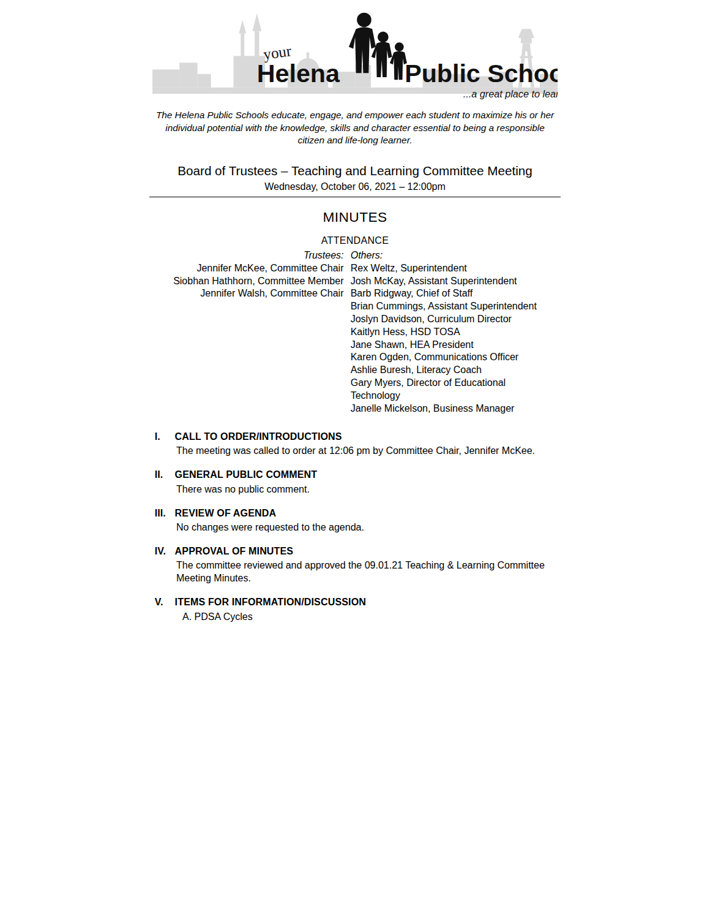your Helena Public Schools ...a great place to learn
The Helena Public Schools educate, engage, and empower each student to maximize his or her individual potential with the knowledge, skills and character essential to being a responsible citizen and life-long learner.
Board of Trustees – Teaching and Learning Committee Meeting
Wednesday, October 06, 2021 – 12:00pm
MINUTES
ATTENDANCE
| Trustees: | Others: |
| Jennifer McKee, Committee Chair | Rex Weltz, Superintendent |
| Siobhan Hathhorn, Committee Member | Josh McKay, Assistant Superintendent |
| Jennifer Walsh, Committee Chair | Barb Ridgway, Chief of Staff |
| | Brian Cummings, Assistant Superintendent |
| | Joslyn Davidson, Curriculum Director |
| | Kaitlyn Hess, HSD TOSA |
| | Jane Shawn, HEA President |
| | Karen Ogden, Communications Officer |
| | Ashlie Buresh, Literacy Coach |
| | Gary Myers, Director of Educational |
| | Technology |
| | Janelle Mickelson, Business Manager |
Call to Order/Introductions
The meeting was called to order at 12:06 pm by Committee Chair, Jennifer McKee.
General Public Comment
There was no public comment.
Review of Agenda
No changes were requested to the agenda.
Approval of Minutes
The committee reviewed and approved the 09.01.21 Teaching & Learning Committee Meeting Minutes.
Items for Information/Discussion
PDSA Cycles